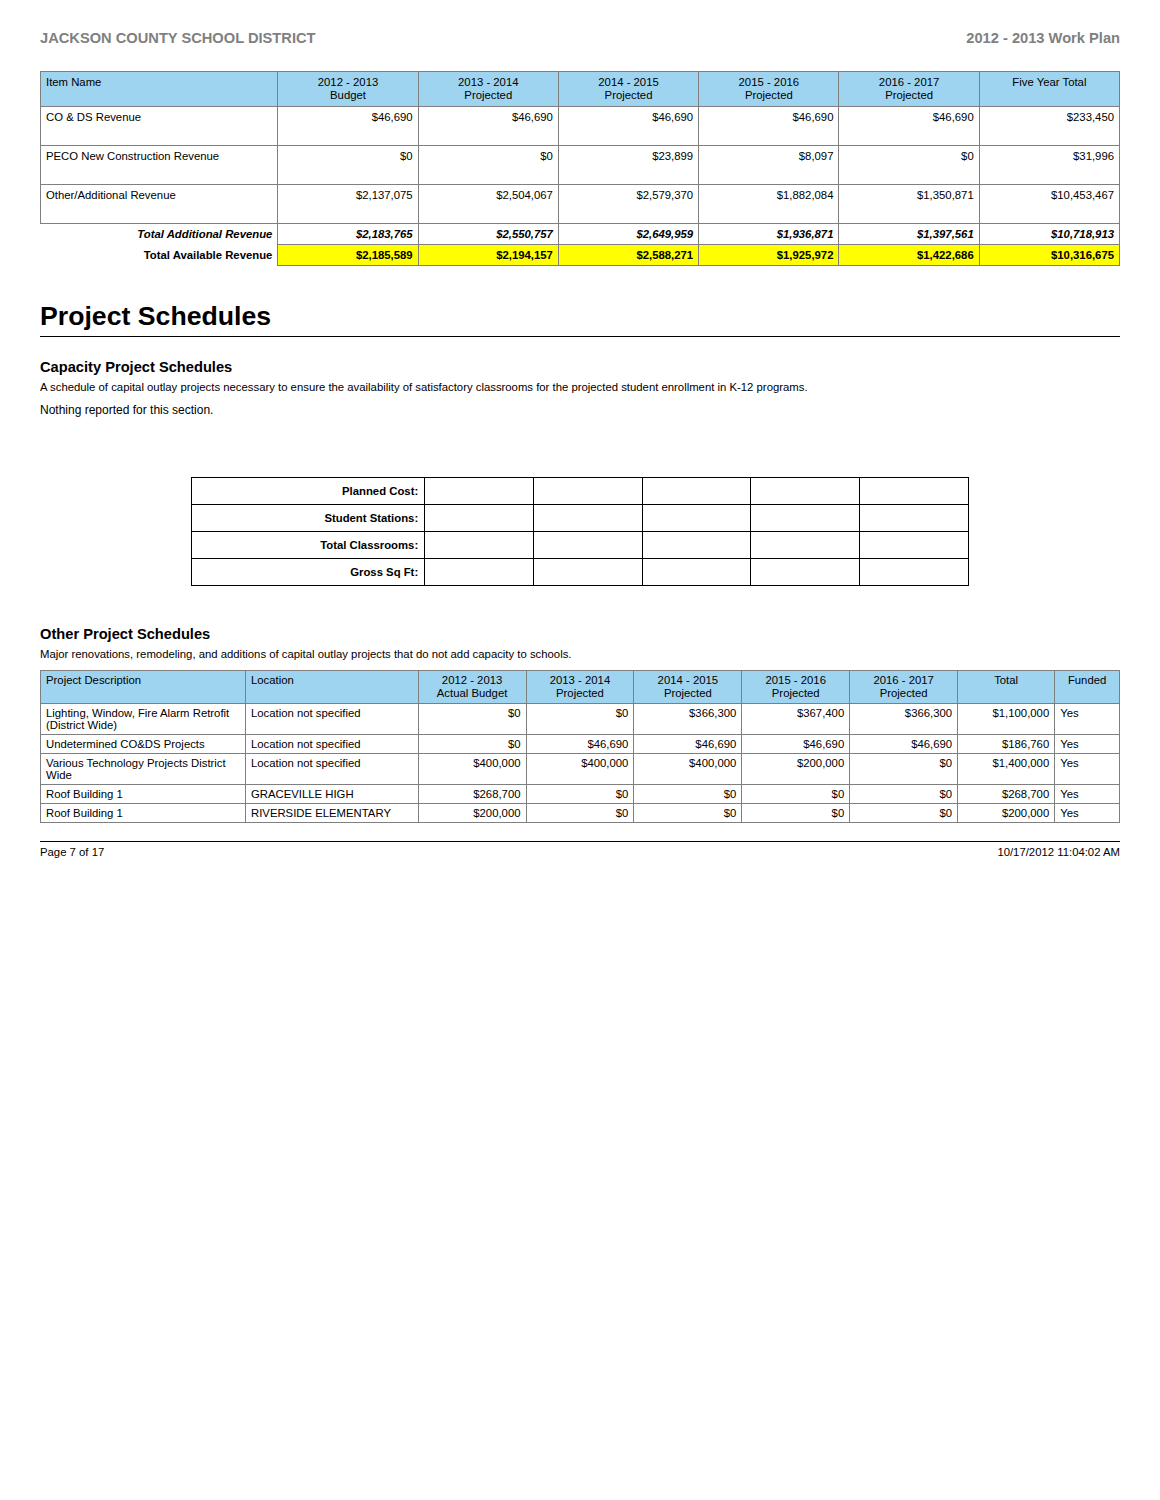JACKSON COUNTY SCHOOL DISTRICT
2012 - 2013 Work Plan
| Item Name | 2012 - 2013 Budget | 2013 - 2014 Projected | 2014 - 2015 Projected | 2015 - 2016 Projected | 2016 - 2017 Projected | Five Year Total |
| --- | --- | --- | --- | --- | --- | --- |
| CO & DS Revenue | $46,690 | $46,690 | $46,690 | $46,690 | $46,690 | $233,450 |
| PECO New Construction Revenue | $0 | $0 | $23,899 | $8,097 | $0 | $31,996 |
| Other/Additional Revenue | $2,137,075 | $2,504,067 | $2,579,370 | $1,882,084 | $1,350,871 | $10,453,467 |
| Total Additional Revenue | $2,183,765 | $2,550,757 | $2,649,959 | $1,936,871 | $1,397,561 | $10,718,913 |
| Total Available Revenue | $2,185,589 | $2,194,157 | $2,588,271 | $1,925,972 | $1,422,686 | $10,316,675 |
Project Schedules
Capacity Project Schedules
A schedule of capital outlay projects necessary to ensure the availability of satisfactory classrooms for the projected student enrollment in K-12 programs.
Nothing reported for this section.
| Planned Cost: | | | | | |
| Student Stations: | | | | | |
| Total Classrooms: | | | | | |
| Gross Sq Ft: | | | | | |
Other Project Schedules
Major renovations, remodeling, and additions of capital outlay projects that do not add capacity to schools.
| Project Description | Location | 2012 - 2013 Actual Budget | 2013 - 2014 Projected | 2014 - 2015 Projected | 2015 - 2016 Projected | 2016 - 2017 Projected | Total | Funded |
| --- | --- | --- | --- | --- | --- | --- | --- | --- |
| Lighting, Window, Fire Alarm Retrofit (District Wide) | Location not specified | $0 | $0 | $366,300 | $367,400 | $366,300 | $1,100,000 | Yes |
| Undetermined CO&DS Projects | Location not specified | $0 | $46,690 | $46,690 | $46,690 | $46,690 | $186,760 | Yes |
| Various Technology Projects District Wide | Location not specified | $400,000 | $400,000 | $400,000 | $200,000 | $0 | $1,400,000 | Yes |
| Roof Building 1 | GRACEVILLE HIGH | $268,700 | $0 | $0 | $0 | $0 | $268,700 | Yes |
| Roof Building 1 | RIVERSIDE ELEMENTARY | $200,000 | $0 | $0 | $0 | $0 | $200,000 | Yes |
Page 7 of 17
10/17/2012 11:04:02 AM